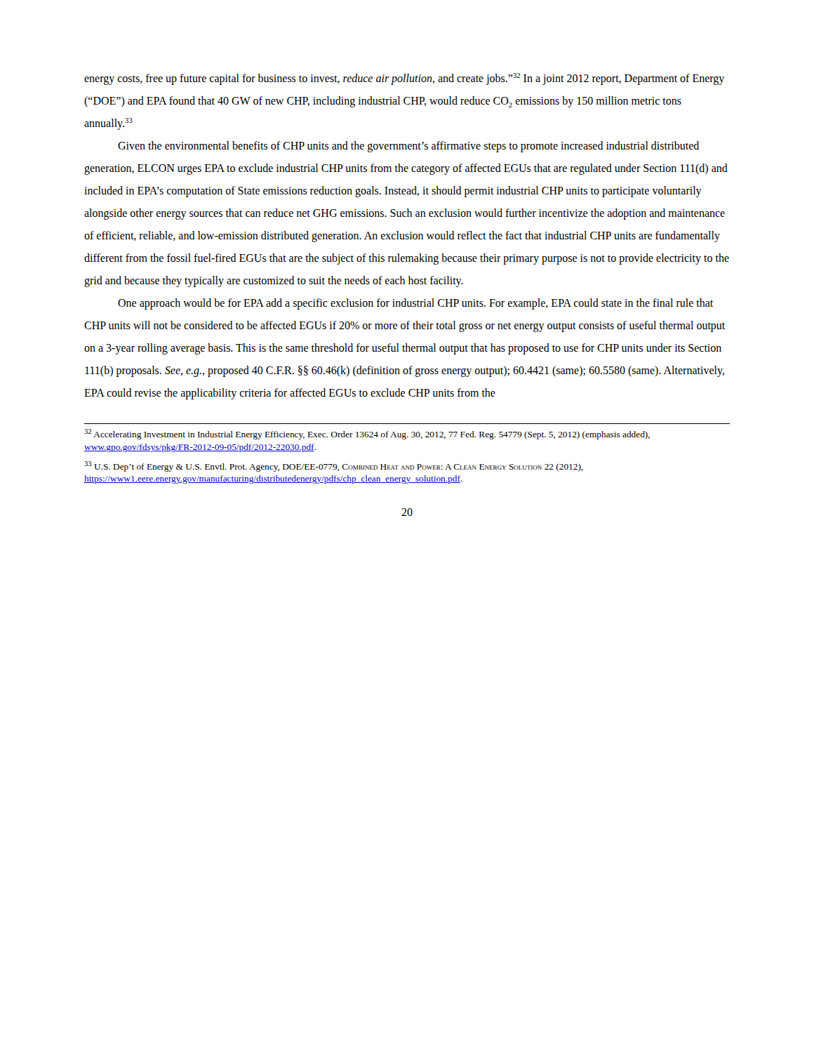energy costs, free up future capital for business to invest, reduce air pollution, and create jobs.”32 In a joint 2012 report, Department of Energy (“DOE”) and EPA found that 40 GW of new CHP, including industrial CHP, would reduce CO2 emissions by 150 million metric tons annually.33
Given the environmental benefits of CHP units and the government’s affirmative steps to promote increased industrial distributed generation, ELCON urges EPA to exclude industrial CHP units from the category of affected EGUs that are regulated under Section 111(d) and included in EPA’s computation of State emissions reduction goals. Instead, it should permit industrial CHP units to participate voluntarily alongside other energy sources that can reduce net GHG emissions. Such an exclusion would further incentivize the adoption and maintenance of efficient, reliable, and low-emission distributed generation. An exclusion would reflect the fact that industrial CHP units are fundamentally different from the fossil fuel-fired EGUs that are the subject of this rulemaking because their primary purpose is not to provide electricity to the grid and because they typically are customized to suit the needs of each host facility.
One approach would be for EPA add a specific exclusion for industrial CHP units. For example, EPA could state in the final rule that CHP units will not be considered to be affected EGUs if 20% or more of their total gross or net energy output consists of useful thermal output on a 3-year rolling average basis. This is the same threshold for useful thermal output that has proposed to use for CHP units under its Section 111(b) proposals. See, e.g., proposed 40 C.F.R. §§ 60.46(k) (definition of gross energy output); 60.4421 (same); 60.5580 (same). Alternatively, EPA could revise the applicability criteria for affected EGUs to exclude CHP units from the
32 Accelerating Investment in Industrial Energy Efficiency, Exec. Order 13624 of Aug. 30, 2012, 77 Fed. Reg. 54779 (Sept. 5, 2012) (emphasis added), www.gpo.gov/fdsys/pkg/FR-2012-09-05/pdf/2012-22030.pdf.
33 U.S. Dep’t of Energy & U.S. Envtl. Prot. Agency, DOE/EE-0779, Combined Heat and Power: A Clean Energy Solution 22 (2012), https://www1.eere.energy.gov/manufacturing/distributedenergy/pdfs/chp_clean_energy_solution.pdf.
20